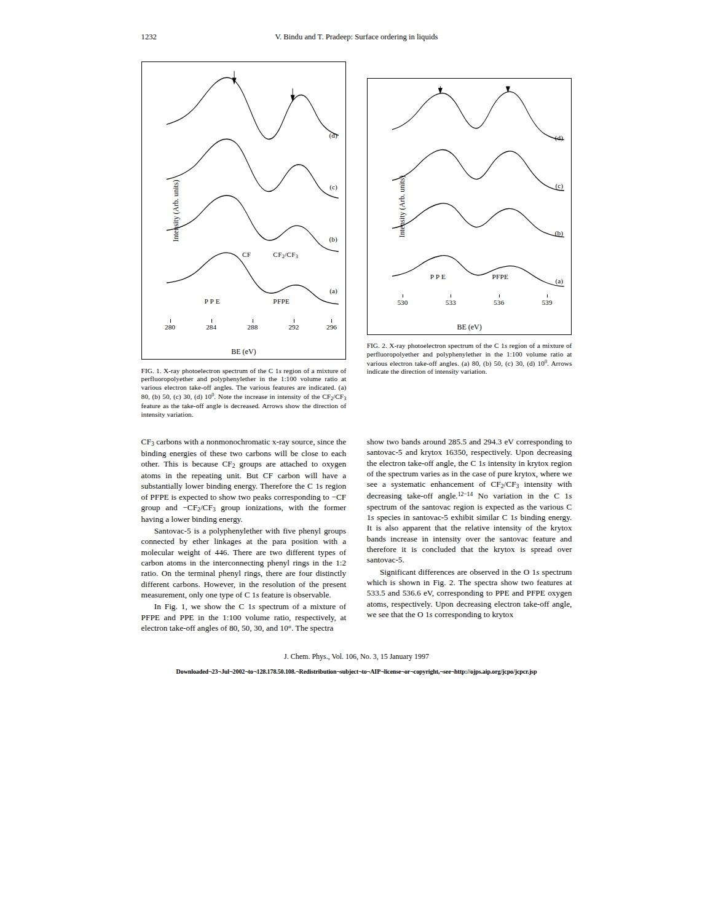1232
V. Bindu and T. Pradeep: Surface ordering in liquids
Intensity (Arb. units)
BE (eV)
280
284
288
292
296
(d)
(c)
(b)
(a)
CF
CF2/CF3
P P E
PFPE
FIG. 1. X-ray photoelectron spectrum of the C 1s region of a mixture of perfluoropolyether and polyphenylether in the 1:100 volume ratio at various electron take-off angles. The various features are indicated. (a) 80, (b) 50, (c) 30, (d) 100. Note the increase in intensity of the CF2/CF3 feature as the take-off angle is decreased. Arrows show the direction of intensity variation.
Intensity (Arb. units)
BE (eV)
530
533
536
539
(d)
(c)
(b)
(a)
P P E
PFPE
FIG. 2. X-ray photoelectron spectrum of the C 1s region of a mixture of perfluoropolyether and polyphenylether in the 1:100 volume ratio at various electron take-off angles. (a) 80, (b) 50, (c) 30, (d) 100. Arrows indicate the direction of intensity variation.
CF3 carbons with a nonmonochromatic x-ray source, since the binding energies of these two carbons will be close to each other. This is because CF2 groups are attached to oxygen atoms in the repeating unit. But CF carbon will have a substantially lower binding energy. Therefore the C 1s region of PFPE is expected to show two peaks corresponding to −CF group and −CF2/CF3 group ionizations, with the former having a lower binding energy.
Santovac-5 is a polyphenylether with five phenyl groups connected by ether linkages at the para position with a molecular weight of 446. There are two different types of carbon atoms in the interconnecting phenyl rings in the 1:2 ratio. On the terminal phenyl rings, there are four distinctly different carbons. However, in the resolution of the present measurement, only one type of C 1s feature is observable.
In Fig. 1, we show the C 1s spectrum of a mixture of PFPE and PPE in the 1:100 volume ratio, respectively, at electron take-off angles of 80, 50, 30, and 10°. The spectra
show two bands around 285.5 and 294.3 eV corresponding to santovac-5 and krytox 16350, respectively. Upon decreasing the electron take-off angle, the C 1s intensity in krytox region of the spectrum varies as in the case of pure krytox, where we see a systematic enhancement of CF2/CF3 intensity with decreasing take-off angle.12−14 No variation in the C 1s spectrum of the santovac region is expected as the various C 1s species in santovac-5 exhibit similar C 1s binding energy. It is also apparent that the relative intensity of the krytox bands increase in intensity over the santovac feature and therefore it is concluded that the krytox is spread over santovac-5.
Significant differences are observed in the O 1s spectrum which is shown in Fig. 2. The spectra show two features at 533.5 and 536.6 eV, corresponding to PPE and PFPE oxygen atoms, respectively. Upon decreasing electron take-off angle, we see that the O 1s corresponding to krytox
J. Chem. Phys., Vol. 106, No. 3, 15 January 1997
Downloaded¬23¬Jul¬2002¬to¬128.178.50.108.¬Redistribution¬subject¬to¬AIP¬license¬or¬copyright,¬see¬http://ojps.aip.org/jcpo/jcpcr.jsp